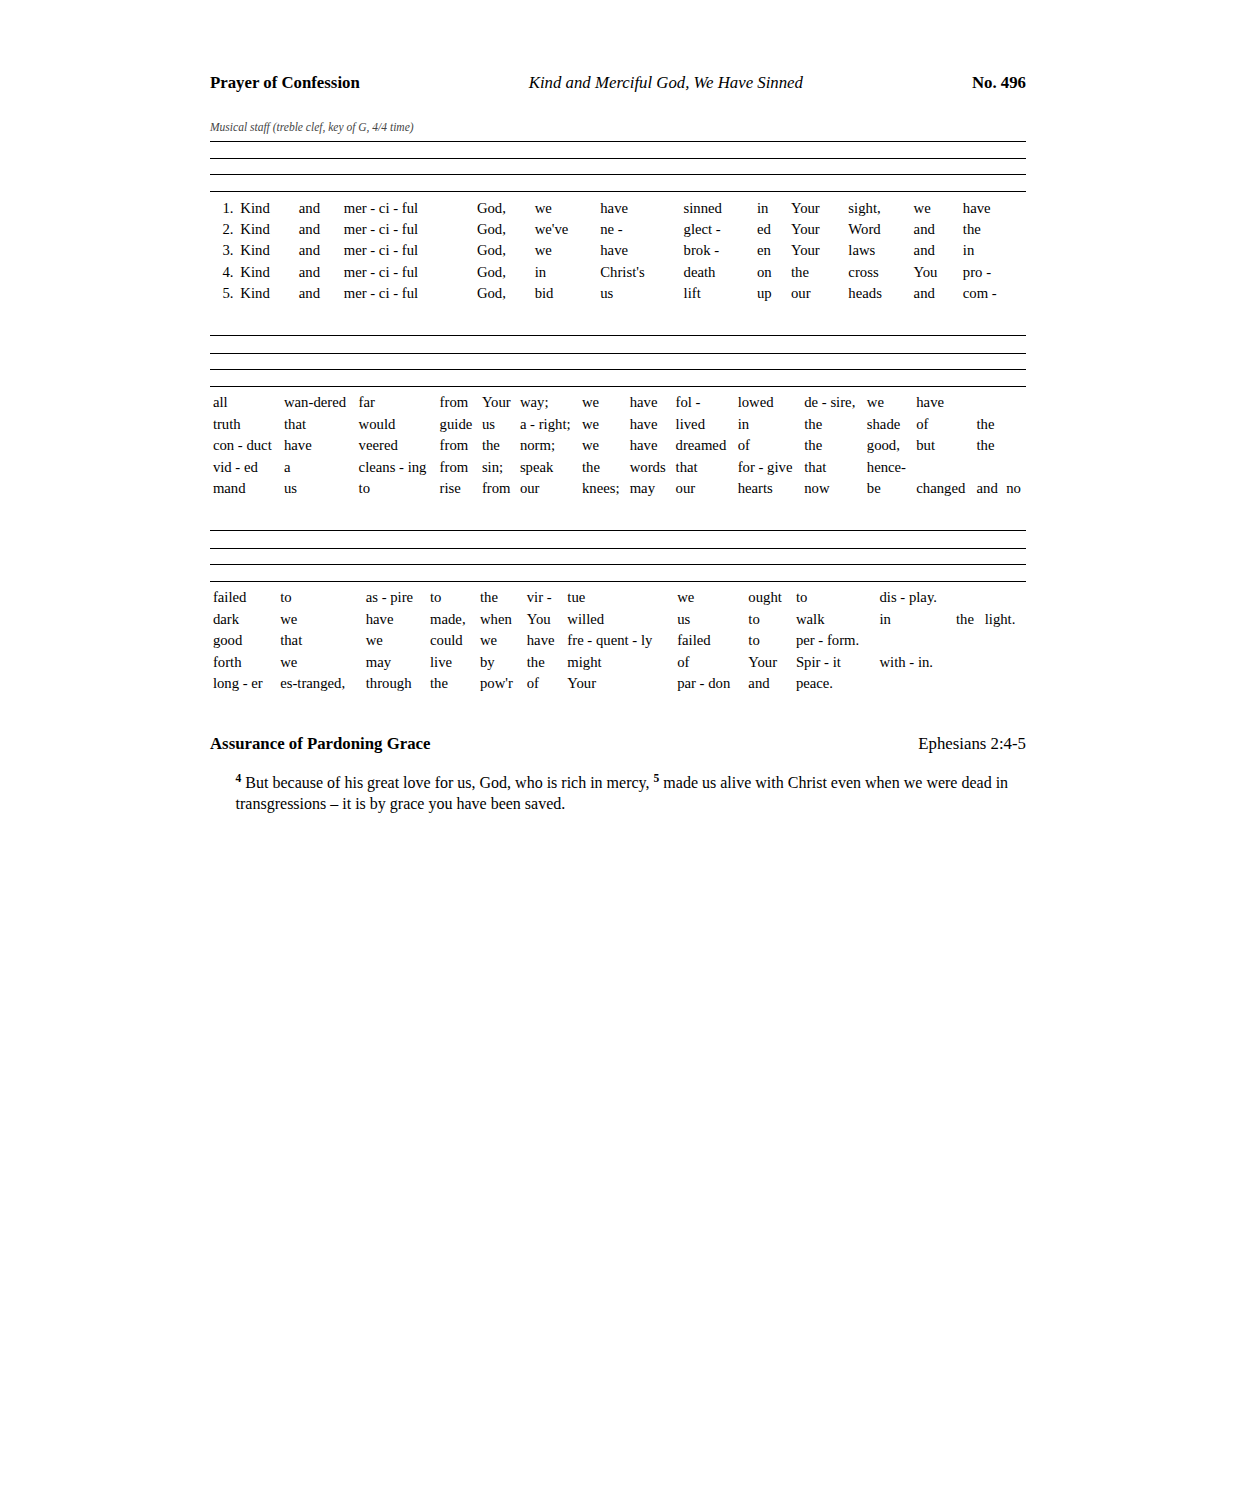Prayer of Confession Kind and Merciful God, We Have Sinned No. 496
Musical staff (treble clef, key of G, 4/4 time)
| 1. | Kind | and | mer - ci - ful | God, | we | have | sinned | in | Your | sight, | we | have |
| 2. | Kind | and | mer - ci - ful | God, | we've | ne - | glect - | ed | Your | Word | and | the |
| 3. | Kind | and | mer - ci - ful | God, | we | have | brok - | en | Your | laws | and | in |
| 4. | Kind | and | mer - ci - ful | God, | in | Christ's | death | on | the | cross | You | pro - |
| 5. | Kind | and | mer - ci - ful | God, | bid | us | lift | up | our | heads | and | com - |
| all | wan-dered | far | from | Your | way; | we | have | fol - | lowed | de - sire, | we | have |
| truth | that | would | guide | us | a - right; | we | have | lived | in | the | shade | of | the |
| con - duct | have | veered | from | the | norm; | we | have | dreamed | of | the | good, | but | the |
| vid - ed | a | cleans - ing | from | sin; | speak | the | words | that | for - give | that | hence- |
| mand | us | to | rise | from | our | knees; | may | our | hearts | now | be | changed | and | no |
| failed | to | as - pire | to | the | vir - | tue | we | ought | to | dis - play. |
| dark | we | have | made, | when | You | willed | us | to | walk | in | the | light. |
| good | that | we | could | we | have | fre - quent - ly | failed | to | per - form. |
| forth | we | may | live | by | the | might | of | Your | Spir - it | with - in. |
| long - er | es-tranged, | through | the | pow'r | of | Your | par - don | and | peace. |
Assurance of Pardoning Grace Ephesians 2:4-5
4 But because of his great love for us, God, who is rich in mercy, 5 made us alive with Christ even when we were dead in transgressions – it is by grace you have been saved.